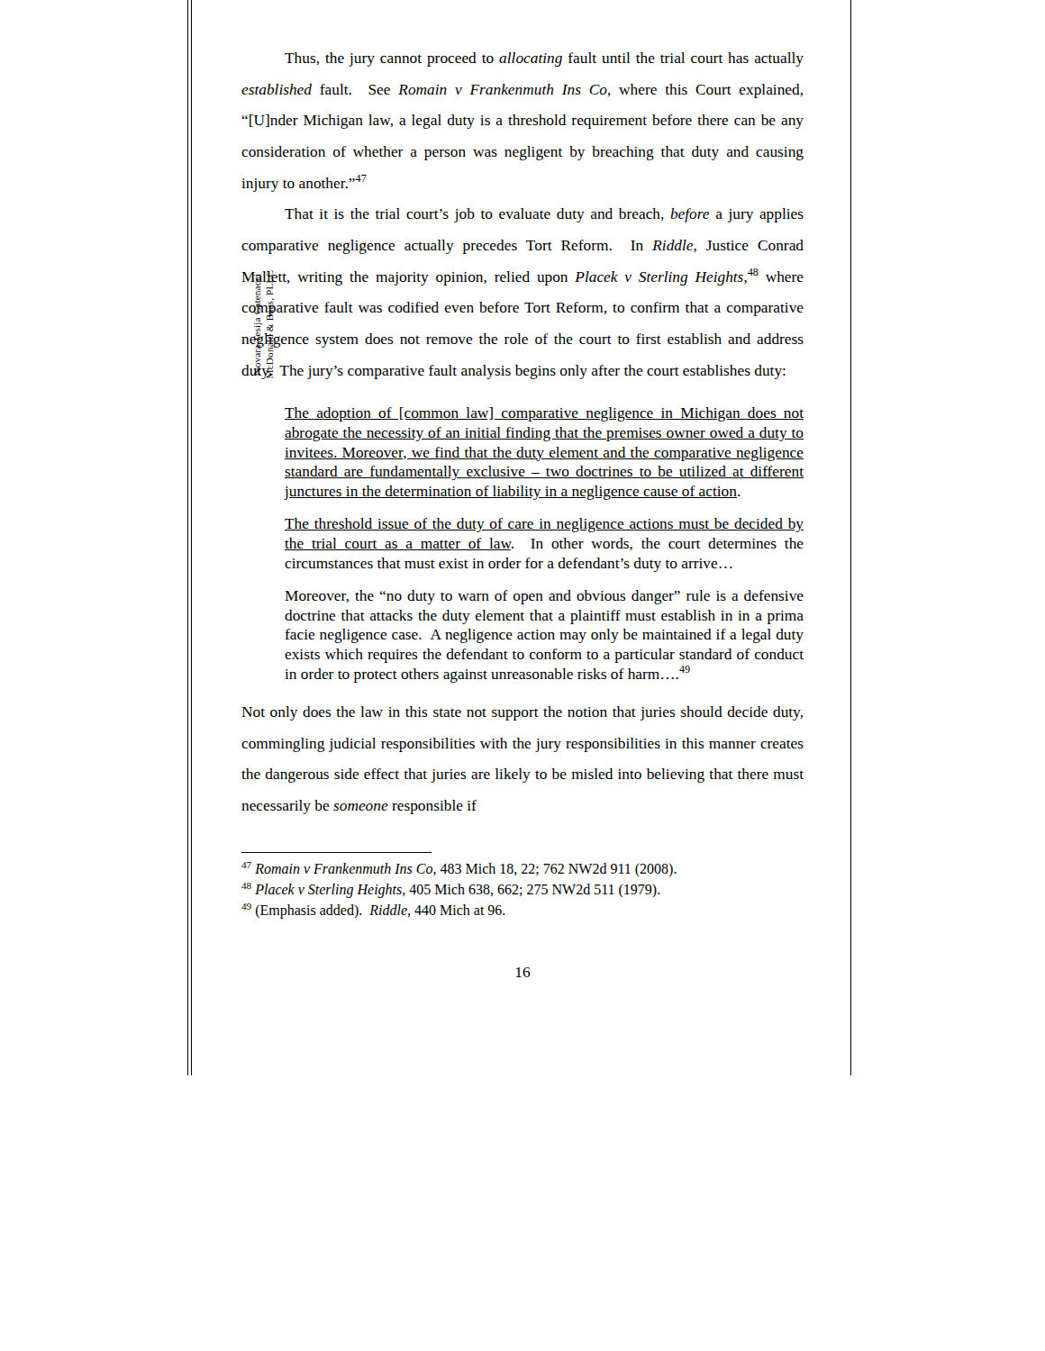Novara Tesija Catenacci
McDonald & Baas, PLLC
Thus, the jury cannot proceed to allocating fault until the trial court has actually established fault. See Romain v Frankenmuth Ins Co, where this Court explained, “[U]nder Michigan law, a legal duty is a threshold requirement before there can be any consideration of whether a person was negligent by breaching that duty and causing injury to another.”47
That it is the trial court’s job to evaluate duty and breach, before a jury applies comparative negligence actually precedes Tort Reform. In Riddle, Justice Conrad Mallett, writing the majority opinion, relied upon Placek v Sterling Heights,48 where comparative fault was codified even before Tort Reform, to confirm that a comparative negligence system does not remove the role of the court to first establish and address duty. The jury’s comparative fault analysis begins only after the court establishes duty:
The adoption of [common law] comparative negligence in Michigan does not abrogate the necessity of an initial finding that the premises owner owed a duty to invitees. Moreover, we find that the duty element and the comparative negligence standard are fundamentally exclusive – two doctrines to be utilized at different junctures in the determination of liability in a negligence cause of action.
The threshold issue of the duty of care in negligence actions must be decided by the trial court as a matter of law. In other words, the court determines the circumstances that must exist in order for a defendant’s duty to arrive…
Moreover, the “no duty to warn of open and obvious danger” rule is a defensive doctrine that attacks the duty element that a plaintiff must establish in in a prima facie negligence case. A negligence action may only be maintained if a legal duty exists which requires the defendant to conform to a particular standard of conduct in order to protect others against unreasonable risks of harm….49
Not only does the law in this state not support the notion that juries should decide duty, commingling judicial responsibilities with the jury responsibilities in this manner creates the dangerous side effect that juries are likely to be misled into believing that there must necessarily be someone responsible if
47 Romain v Frankenmuth Ins Co, 483 Mich 18, 22; 762 NW2d 911 (2008).
48 Placek v Sterling Heights, 405 Mich 638, 662; 275 NW2d 511 (1979).
49 (Emphasis added). Riddle, 440 Mich at 96.
16